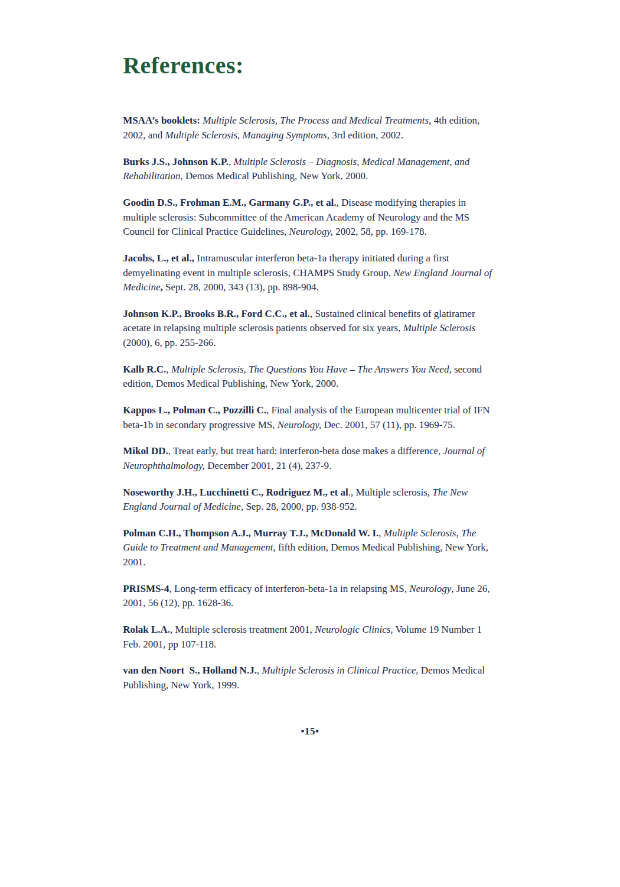References:
MSAA’s booklets: Multiple Sclerosis, The Process and Medical Treatments, 4th edition, 2002, and Multiple Sclerosis, Managing Symptoms, 3rd edition, 2002.
Burks J.S., Johnson K.P., Multiple Sclerosis – Diagnosis, Medical Management, and Rehabilitation, Demos Medical Publishing, New York, 2000.
Goodin D.S., Frohman E.M., Garmany G.P., et al., Disease modifying therapies in multiple sclerosis: Subcommittee of the American Academy of Neurology and the MS Council for Clinical Practice Guidelines, Neurology, 2002, 58, pp. 169-178.
Jacobs, L., et al., Intramuscular interferon beta-1a therapy initiated during a first demyelinating event in multiple sclerosis, CHAMPS Study Group, New England Journal of Medicine, Sept. 28, 2000, 343 (13), pp. 898-904.
Johnson K.P., Brooks B.R., Ford C.C., et al., Sustained clinical benefits of glatiramer acetate in relapsing multiple sclerosis patients observed for six years, Multiple Sclerosis (2000), 6, pp. 255-266.
Kalb R.C., Multiple Sclerosis, The Questions You Have – The Answers You Need, second edition, Demos Medical Publishing, New York, 2000.
Kappos L., Polman C., Pozzilli C., Final analysis of the European multicenter trial of IFN beta-1b in secondary progressive MS, Neurology, Dec. 2001, 57 (11), pp. 1969-75.
Mikol DD., Treat early, but treat hard: interferon-beta dose makes a difference, Journal of Neurophthalmology, December 2001, 21 (4), 237-9.
Noseworthy J.H., Lucchinetti C., Rodriguez M., et al., Multiple sclerosis, The New England Journal of Medicine, Sep. 28, 2000, pp. 938-952.
Polman C.H., Thompson A.J., Murray T.J., McDonald W. I., Multiple Sclerosis, The Guide to Treatment and Management, fifth edition, Demos Medical Publishing, New York, 2001.
PRISMS-4, Long-term efficacy of interferon-beta-1a in relapsing MS, Neurology, June 26, 2001, 56 (12), pp. 1628-36.
Rolak L.A., Multiple sclerosis treatment 2001, Neurologic Clinics, Volume 19 Number 1 Feb. 2001, pp 107-118.
van den Noort S., Holland N.J., Multiple Sclerosis in Clinical Practice, Demos Medical Publishing, New York, 1999.
•15•